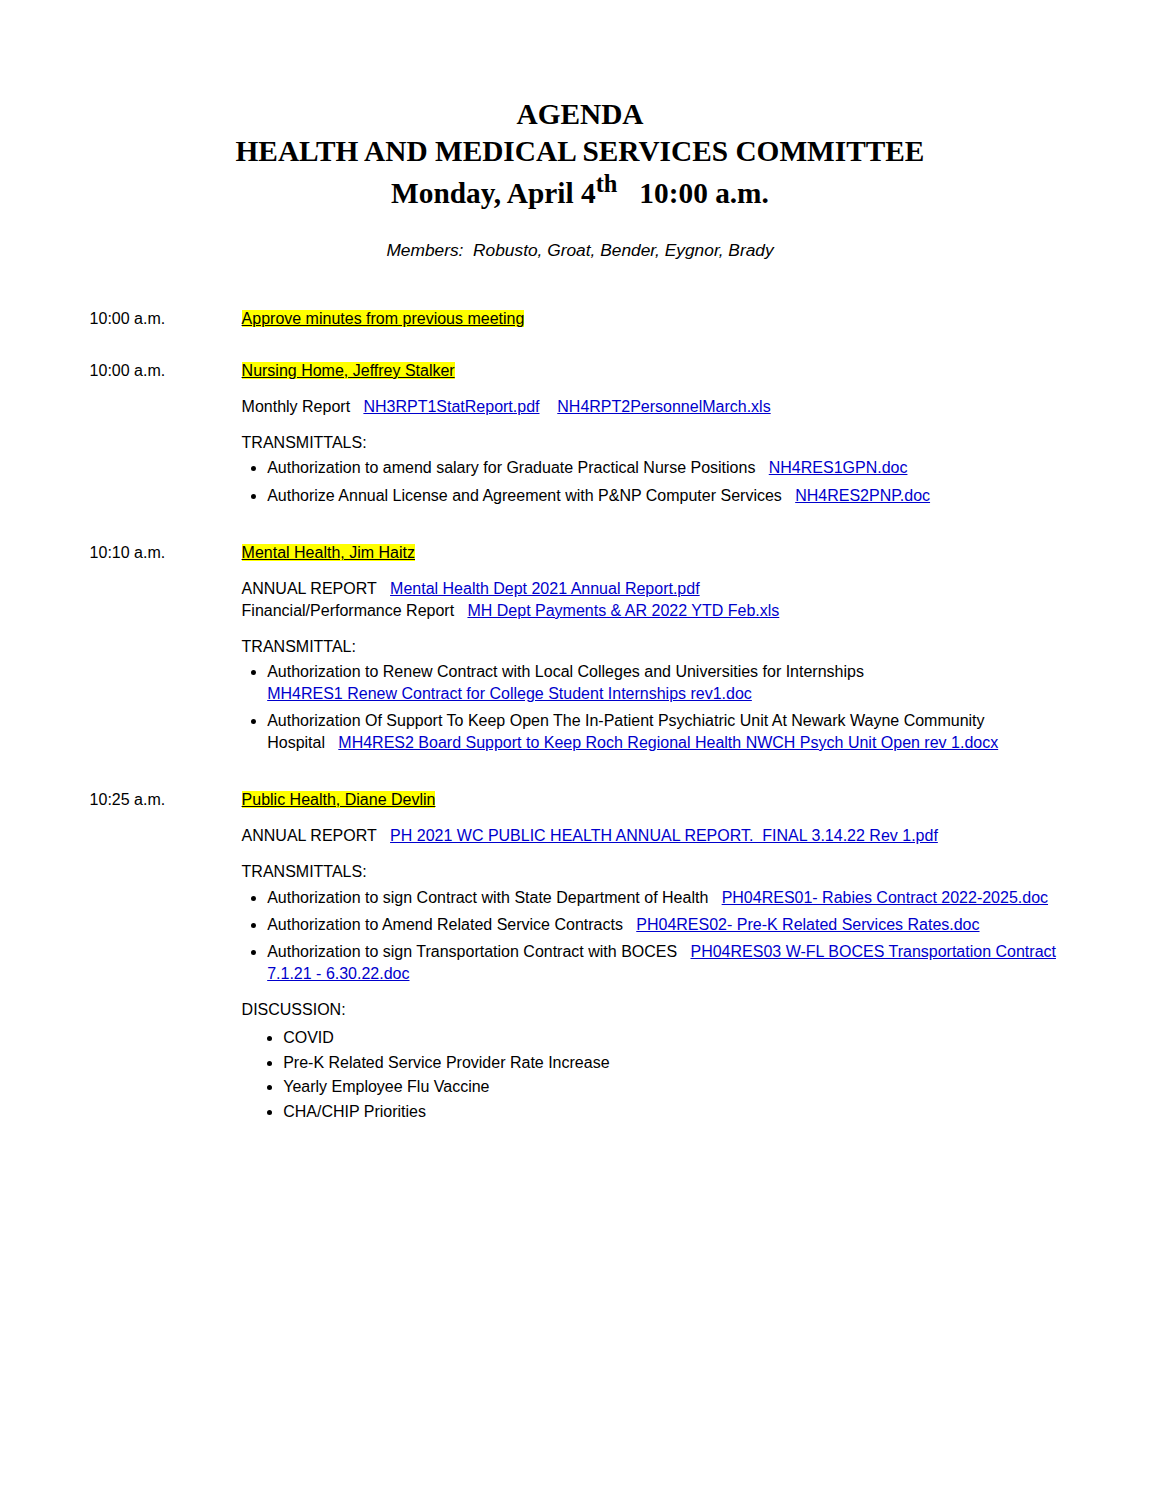AGENDA
HEALTH AND MEDICAL SERVICES COMMITTEE
Monday, April 4th 10:00 a.m.
Members: Robusto, Groat, Bender, Eygnor, Brady
10:00 a.m.
Approve minutes from previous meeting
10:00 a.m.
Nursing Home, Jeffrey Stalker
Monthly Report NH3RPT1StatReport.pdf NH4RPT2PersonnelMarch.xls
TRANSMITTALS:
Authorization to amend salary for Graduate Practical Nurse Positions NH4RES1GPN.doc
Authorize Annual License and Agreement with P&NP Computer Services NH4RES2PNP.doc
10:10 a.m.
Mental Health, Jim Haitz
ANNUAL REPORT Mental Health Dept 2021 Annual Report.pdf
Financial/Performance Report MH Dept Payments & AR 2022 YTD Feb.xls
TRANSMITTAL:
Authorization to Renew Contract with Local Colleges and Universities for Internships
MH4RES1 Renew Contract for College Student Internships rev1.doc
Authorization Of Support To Keep Open The In-Patient Psychiatric Unit At Newark Wayne Community Hospital MH4RES2 Board Support to Keep Roch Regional Health NWCH Psych Unit Open rev 1.docx
10:25 a.m.
Public Health, Diane Devlin
ANNUAL REPORT PH 2021 WC PUBLIC HEALTH ANNUAL REPORT. FINAL 3.14.22 Rev 1.pdf
TRANSMITTALS:
Authorization to sign Contract with State Department of Health PH04RES01- Rabies Contract 2022-2025.doc
Authorization to Amend Related Service Contracts PH04RES02- Pre-K Related Services Rates.doc
Authorization to sign Transportation Contract with BOCES PH04RES03 W-FL BOCES Transportation Contract 7.1.21 - 6.30.22.doc
DISCUSSION:
COVID
Pre-K Related Service Provider Rate Increase
Yearly Employee Flu Vaccine
CHA/CHIP Priorities